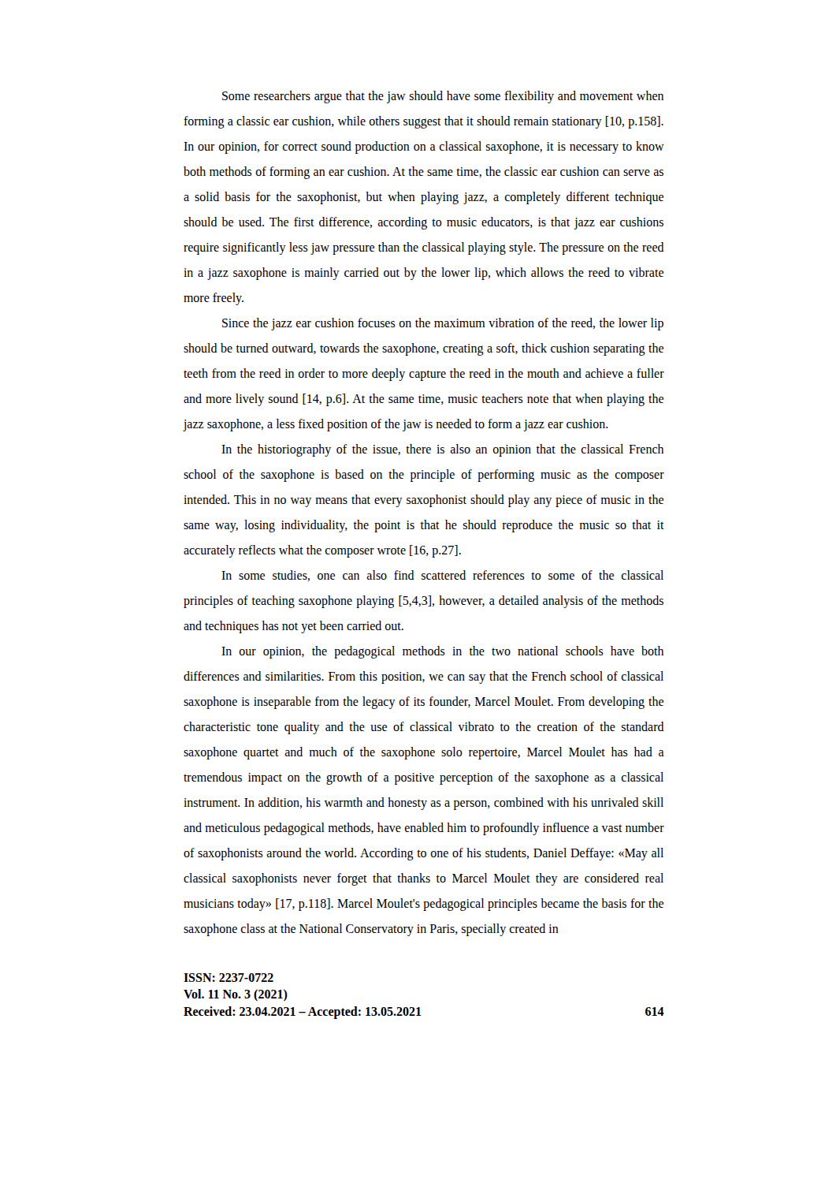Some researchers argue that the jaw should have some flexibility and movement when forming a classic ear cushion, while others suggest that it should remain stationary [10, p.158]. In our opinion, for correct sound production on a classical saxophone, it is necessary to know both methods of forming an ear cushion. At the same time, the classic ear cushion can serve as a solid basis for the saxophonist, but when playing jazz, a completely different technique should be used. The first difference, according to music educators, is that jazz ear cushions require significantly less jaw pressure than the classical playing style. The pressure on the reed in a jazz saxophone is mainly carried out by the lower lip, which allows the reed to vibrate more freely.
Since the jazz ear cushion focuses on the maximum vibration of the reed, the lower lip should be turned outward, towards the saxophone, creating a soft, thick cushion separating the teeth from the reed in order to more deeply capture the reed in the mouth and achieve a fuller and more lively sound [14, p.6]. At the same time, music teachers note that when playing the jazz saxophone, a less fixed position of the jaw is needed to form a jazz ear cushion.
In the historiography of the issue, there is also an opinion that the classical French school of the saxophone is based on the principle of performing music as the composer intended. This in no way means that every saxophonist should play any piece of music in the same way, losing individuality, the point is that he should reproduce the music so that it accurately reflects what the composer wrote [16, p.27].
In some studies, one can also find scattered references to some of the classical principles of teaching saxophone playing [5,4,3], however, a detailed analysis of the methods and techniques has not yet been carried out.
In our opinion, the pedagogical methods in the two national schools have both differences and similarities. From this position, we can say that the French school of classical saxophone is inseparable from the legacy of its founder, Marcel Moulet. From developing the characteristic tone quality and the use of classical vibrato to the creation of the standard saxophone quartet and much of the saxophone solo repertoire, Marcel Moulet has had a tremendous impact on the growth of a positive perception of the saxophone as a classical instrument. In addition, his warmth and honesty as a person, combined with his unrivaled skill and meticulous pedagogical methods, have enabled him to profoundly influence a vast number of saxophonists around the world. According to one of his students, Daniel Deffaye: «May all classical saxophonists never forget that thanks to Marcel Moulet they are considered real musicians today» [17, p.118]. Marcel Moulet's pedagogical principles became the basis for the saxophone class at the National Conservatory in Paris, specially created in
ISSN: 2237-0722
Vol. 11 No. 3 (2021)
Received: 23.04.2021 – Accepted: 13.05.2021
614